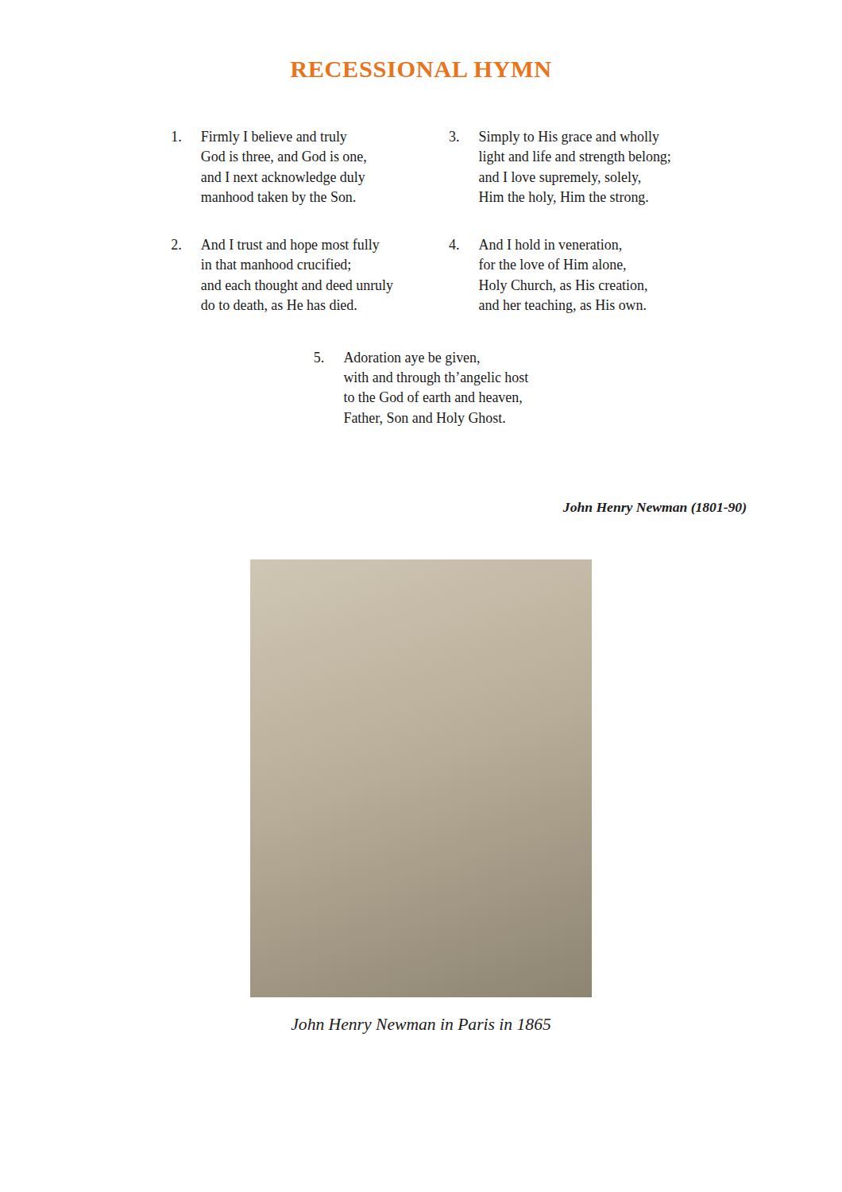RECESSIONAL HYMN
1. Firmly I believe and truly
God is three, and God is one,
and I next acknowledge duly
manhood taken by the Son.
2. And I trust and hope most fully
in that manhood crucified;
and each thought and deed unruly
do to death, as He has died.
3. Simply to His grace and wholly
light and life and strength belong;
and I love supremely, solely,
Him the holy, Him the strong.
4. And I hold in veneration,
for the love of Him alone,
Holy Church, as His creation,
and her teaching, as His own.
5. Adoration aye be given,
with and through th’angelic host
to the God of earth and heaven,
Father, Son and Holy Ghost.
John Henry Newman (1801-90)
John Henry Newman in Paris in 1865